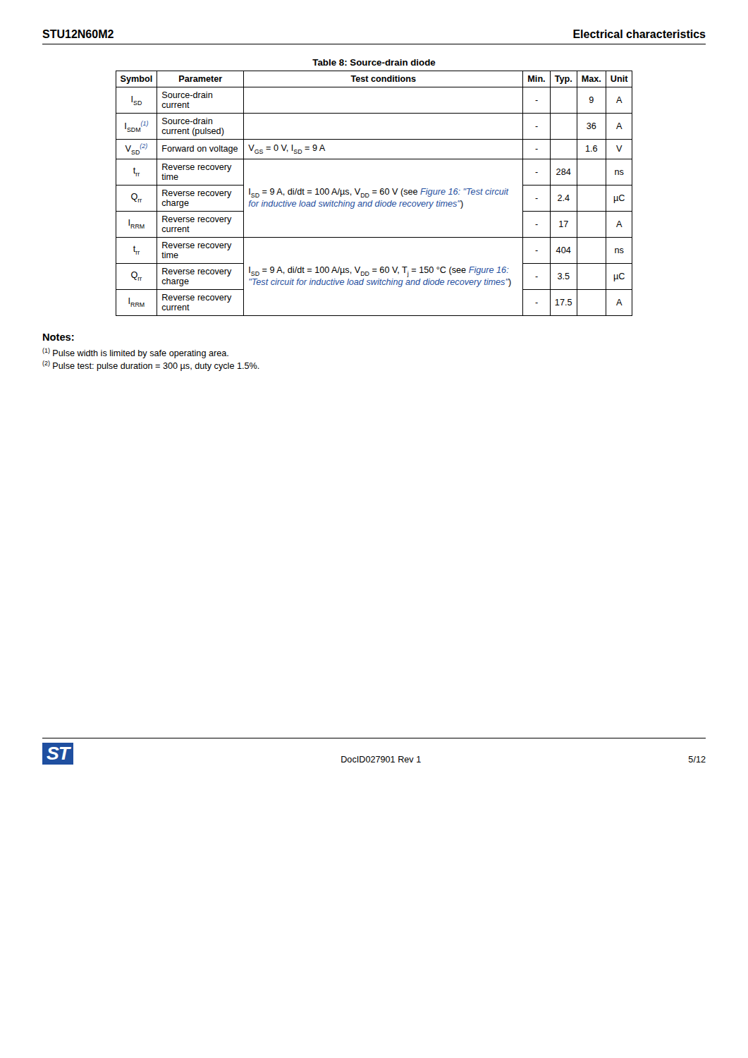STU12N60M2 Electrical characteristics
Table 8: Source-drain diode
| Symbol | Parameter | Test conditions | Min. | Typ. | Max. | Unit |
| --- | --- | --- | --- | --- | --- | --- |
| I SD | Source-drain current | | - | | 9 | A |
| I SDM (1) | Source-drain current (pulsed) | | - | | 36 | A |
| V SD (2) | Forward on voltage | V GS = 0 V, I SD = 9 A | - | | 1.6 | V |
| t rr | Reverse recovery time | I SD = 9 A, di/dt = 100 A/µs, V DD = 60 V (see Figure 16: "Test circuit for inductive load switching and diode recovery times" ) | - | 284 | | ns |
| Q rr | Reverse recovery charge | - | 2.4 | | µC |
| I RRM | Reverse recovery current | - | 17 | | A |
| t rr | Reverse recovery time | I SD = 9 A, di/dt = 100 A/µs, V DD = 60 V, T j = 150 °C (see Figure 16: "Test circuit for inductive load switching and diode recovery times" ) | - | 404 | | ns |
| Q rr | Reverse recovery charge | - | 3.5 | | µC |
| I RRM | Reverse recovery current | - | 17.5 | | A |
Notes:
(1) Pulse width is limited by safe operating area.
(2) Pulse test: pulse duration = 300 µs, duty cycle 1.5%.
ST DocID027901 Rev 1 5/12